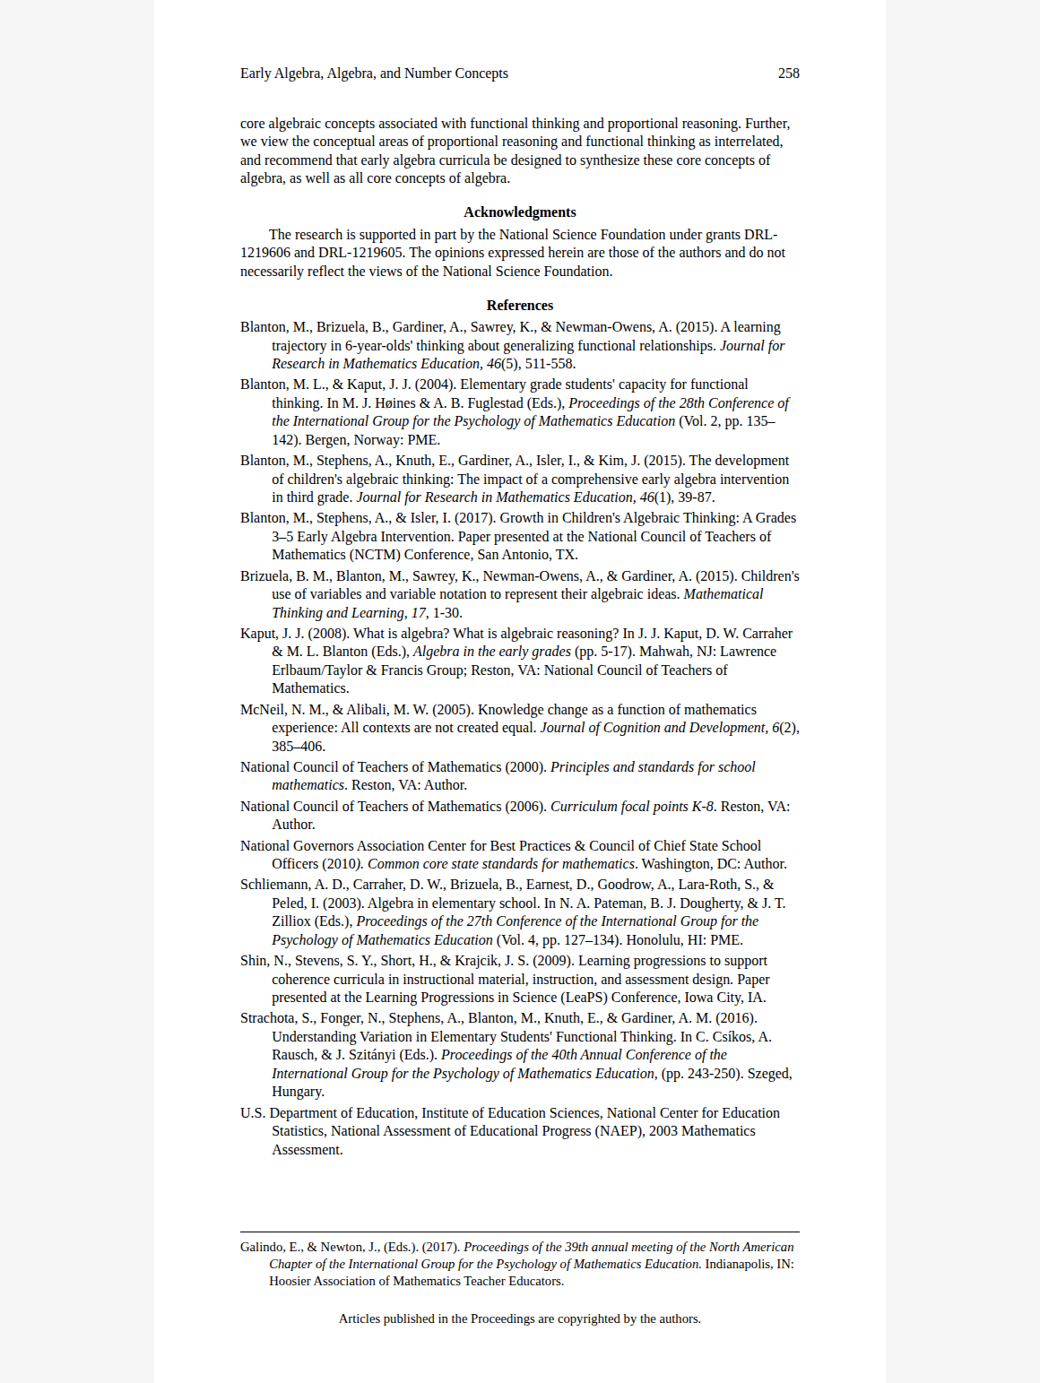Early Algebra, Algebra, and Number Concepts 258
core algebraic concepts associated with functional thinking and proportional reasoning. Further, we view the conceptual areas of proportional reasoning and functional thinking as interrelated, and recommend that early algebra curricula be designed to synthesize these core concepts of algebra, as well as all core concepts of algebra.
Acknowledgments
The research is supported in part by the National Science Foundation under grants DRL-1219606 and DRL-1219605. The opinions expressed herein are those of the authors and do not necessarily reflect the views of the National Science Foundation.
References
Blanton, M., Brizuela, B., Gardiner, A., Sawrey, K., & Newman-Owens, A. (2015). A learning trajectory in 6-year-olds' thinking about generalizing functional relationships. Journal for Research in Mathematics Education, 46(5), 511-558.
Blanton, M. L., & Kaput, J. J. (2004). Elementary grade students' capacity for functional thinking. In M. J. Høines & A. B. Fuglestad (Eds.), Proceedings of the 28th Conference of the International Group for the Psychology of Mathematics Education (Vol. 2, pp. 135–142). Bergen, Norway: PME.
Blanton, M., Stephens, A., Knuth, E., Gardiner, A., Isler, I., & Kim, J. (2015). The development of children's algebraic thinking: The impact of a comprehensive early algebra intervention in third grade. Journal for Research in Mathematics Education, 46(1), 39-87.
Blanton, M., Stephens, A., & Isler, I. (2017). Growth in Children's Algebraic Thinking: A Grades 3–5 Early Algebra Intervention. Paper presented at the National Council of Teachers of Mathematics (NCTM) Conference, San Antonio, TX.
Brizuela, B. M., Blanton, M., Sawrey, K., Newman-Owens, A., & Gardiner, A. (2015). Children's use of variables and variable notation to represent their algebraic ideas. Mathematical Thinking and Learning, 17, 1-30.
Kaput, J. J. (2008). What is algebra? What is algebraic reasoning? In J. J. Kaput, D. W. Carraher & M. L. Blanton (Eds.), Algebra in the early grades (pp. 5-17). Mahwah, NJ: Lawrence Erlbaum/Taylor & Francis Group; Reston, VA: National Council of Teachers of Mathematics.
McNeil, N. M., & Alibali, M. W. (2005). Knowledge change as a function of mathematics experience: All contexts are not created equal. Journal of Cognition and Development, 6(2), 385–406.
National Council of Teachers of Mathematics (2000). Principles and standards for school mathematics. Reston, VA: Author.
National Council of Teachers of Mathematics (2006). Curriculum focal points K-8. Reston, VA: Author.
National Governors Association Center for Best Practices & Council of Chief State School Officers (2010). Common core state standards for mathematics. Washington, DC: Author.
Schliemann, A. D., Carraher, D. W., Brizuela, B., Earnest, D., Goodrow, A., Lara-Roth, S., & Peled, I. (2003). Algebra in elementary school. In N. A. Pateman, B. J. Dougherty, & J. T. Zilliox (Eds.), Proceedings of the 27th Conference of the International Group for the Psychology of Mathematics Education (Vol. 4, pp. 127–134). Honolulu, HI: PME.
Shin, N., Stevens, S. Y., Short, H., & Krajcik, J. S. (2009). Learning progressions to support coherence curricula in instructional material, instruction, and assessment design. Paper presented at the Learning Progressions in Science (LeaPS) Conference, Iowa City, IA.
Strachota, S., Fonger, N., Stephens, A., Blanton, M., Knuth, E., & Gardiner, A. M. (2016). Understanding Variation in Elementary Students' Functional Thinking. In C. Csíkos, A. Rausch, & J. Szitányi (Eds.). Proceedings of the 40th Annual Conference of the International Group for the Psychology of Mathematics Education, (pp. 243-250). Szeged, Hungary.
U.S. Department of Education, Institute of Education Sciences, National Center for Education Statistics, National Assessment of Educational Progress (NAEP), 2003 Mathematics Assessment.
Galindo, E., & Newton, J., (Eds.). (2017). Proceedings of the 39th annual meeting of the North American Chapter of the International Group for the Psychology of Mathematics Education. Indianapolis, IN: Hoosier Association of Mathematics Teacher Educators.
Articles published in the Proceedings are copyrighted by the authors.